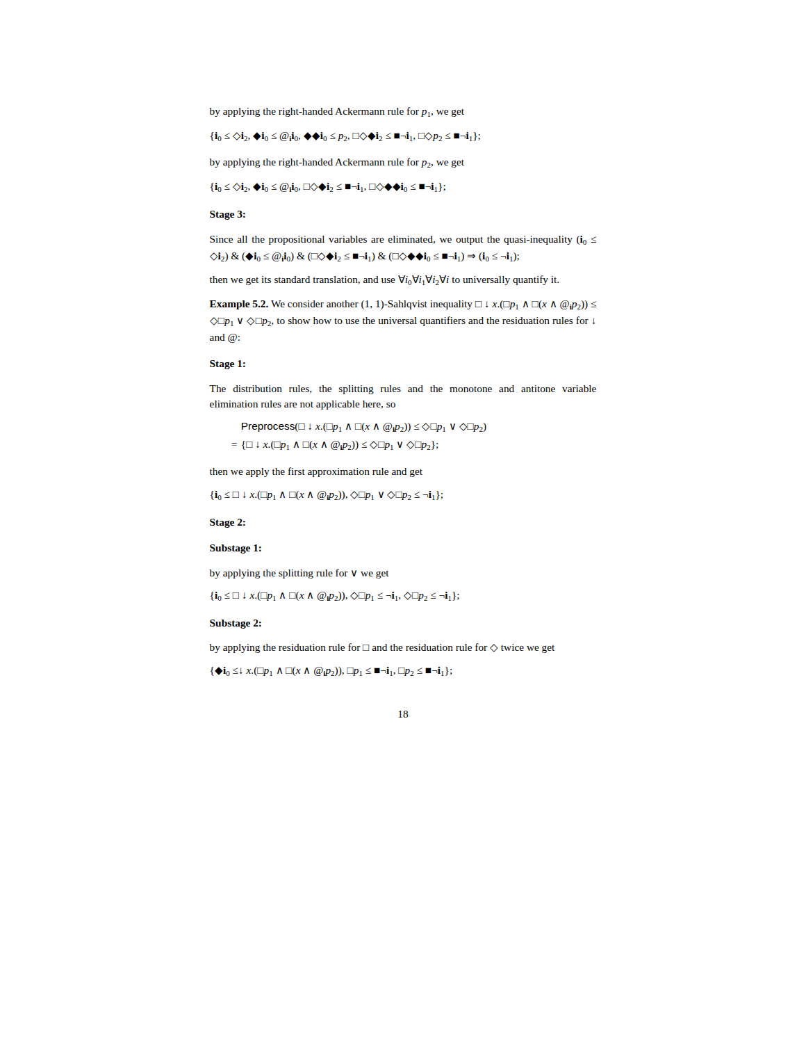by applying the right-handed Ackermann rule for p1, we get
{i0 ≤ ◇i2, ◆i0 ≤ @ii0, ◆◆i0 ≤ p2, □◇◆i2 ≤ ■¬i1, □◇p2 ≤ ■¬i1};
by applying the right-handed Ackermann rule for p2, we get
{i0 ≤ ◇i2, ◆i0 ≤ @ii0, □◇◆i2 ≤ ■¬i1, □◇◆◆i0 ≤ ■¬i1};
Stage 3:
Since all the propositional variables are eliminated, we output the quasi-inequality (i0 ≤ ◇i2) & (◆i0 ≤ @ii0) & (□◇◆i2 ≤ ■¬i1) & (□◇◆◆i0 ≤ ■¬i1) ⇒ (i0 ≤ ¬i1);
then we get its standard translation, and use ∀i0∀i1∀i2∀i to universally quantify it.
Example 5.2. We consider another (1, 1)-Sahlqvist inequality □ ↓ x.(□p1 ∧ □(x ∧ @ip2)) ≤ ◇□p1 ∨ ◇□p2, to show how to use the universal quantifiers and the residuation rules for ↓ and @:
Stage 1:
The distribution rules, the splitting rules and the monotone and antitone variable elimination rules are not applicable here, so
| | Preprocess (□ ↓ x .(□ p 1 ∧ □( x ∧ @ i p 2 )) ≤ ◇□ p 1 ∨ ◇□ p 2 ) |
| = | {□ ↓ x .(□ p 1 ∧ □( x ∧ @ i p 2 )) ≤ ◇□ p 1 ∨ ◇□ p 2 }; |
then we apply the first approximation rule and get
{i0 ≤ □ ↓ x.(□p1 ∧ □(x ∧ @ip2)), ◇□p1 ∨ ◇□p2 ≤ ¬i1};
Stage 2:
Substage 1:
by applying the splitting rule for ∨ we get
{i0 ≤ □ ↓ x.(□p1 ∧ □(x ∧ @ip2)), ◇□p1 ≤ ¬i1, ◇□p2 ≤ ¬i1};
Substage 2:
by applying the residuation rule for □ and the residuation rule for ◇ twice we get
{◆i0 ≤↓ x.(□p1 ∧ □(x ∧ @ip2)), □p1 ≤ ■¬i1, □p2 ≤ ■¬i1};
18